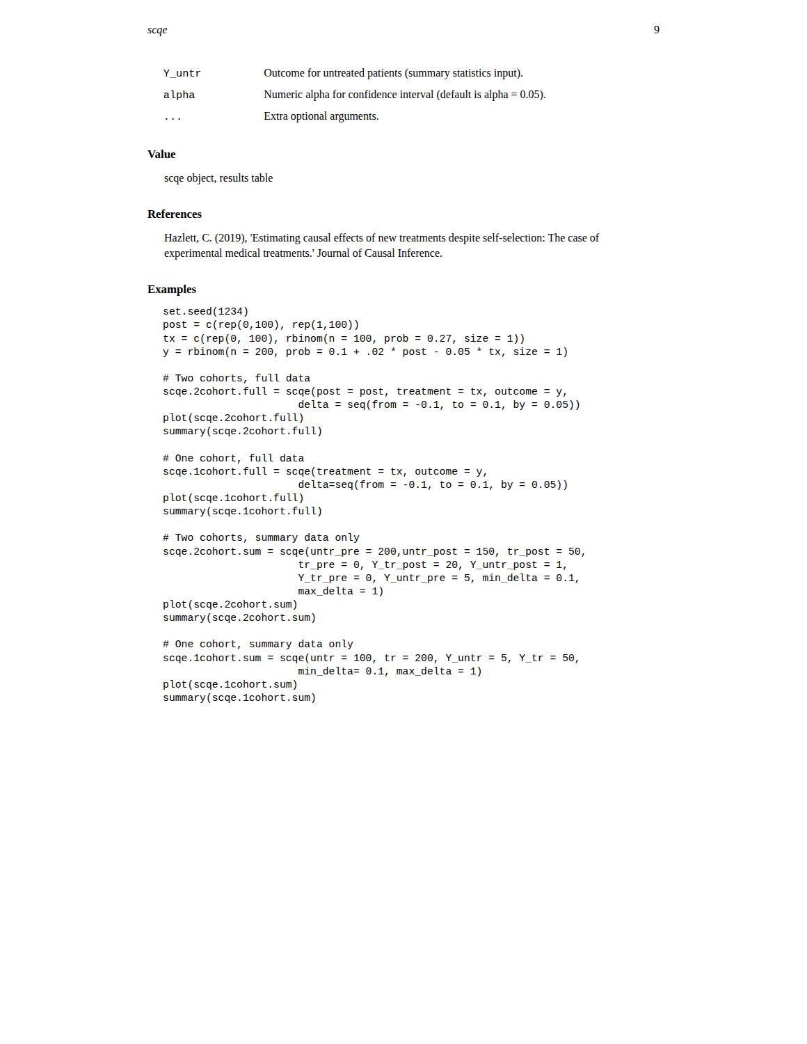scqe 9
Y_untr
Outcome for untreated patients (summary statistics input).
alpha
Numeric alpha for confidence interval (default is alpha = 0.05).
...
Extra optional arguments.
Value
scqe object, results table
References
Hazlett, C. (2019), 'Estimating causal effects of new treatments despite self-selection: The case of experimental medical treatments.' Journal of Causal Inference.
Examples
set.seed(1234)
post = c(rep(0,100), rep(1,100))
tx = c(rep(0, 100), rbinom(n = 100, prob = 0.27, size = 1))
y = rbinom(n = 200, prob = 0.1 + .02 * post - 0.05 * tx, size = 1)

# Two cohorts, full data
scqe.2cohort.full = scqe(post = post, treatment = tx, outcome = y,
                      delta = seq(from = -0.1, to = 0.1, by = 0.05))
plot(scqe.2cohort.full)
summary(scqe.2cohort.full)

# One cohort, full data
scqe.1cohort.full = scqe(treatment = tx, outcome = y,
                      delta=seq(from = -0.1, to = 0.1, by = 0.05))
plot(scqe.1cohort.full)
summary(scqe.1cohort.full)

# Two cohorts, summary data only
scqe.2cohort.sum = scqe(untr_pre = 200,untr_post = 150, tr_post = 50,
                      tr_pre = 0, Y_tr_post = 20, Y_untr_post = 1,
                      Y_tr_pre = 0, Y_untr_pre = 5, min_delta = 0.1,
                      max_delta = 1)
plot(scqe.2cohort.sum)
summary(scqe.2cohort.sum)

# One cohort, summary data only
scqe.1cohort.sum = scqe(untr = 100, tr = 200, Y_untr = 5, Y_tr = 50,
                      min_delta= 0.1, max_delta = 1)
plot(scqe.1cohort.sum)
summary(scqe.1cohort.sum)